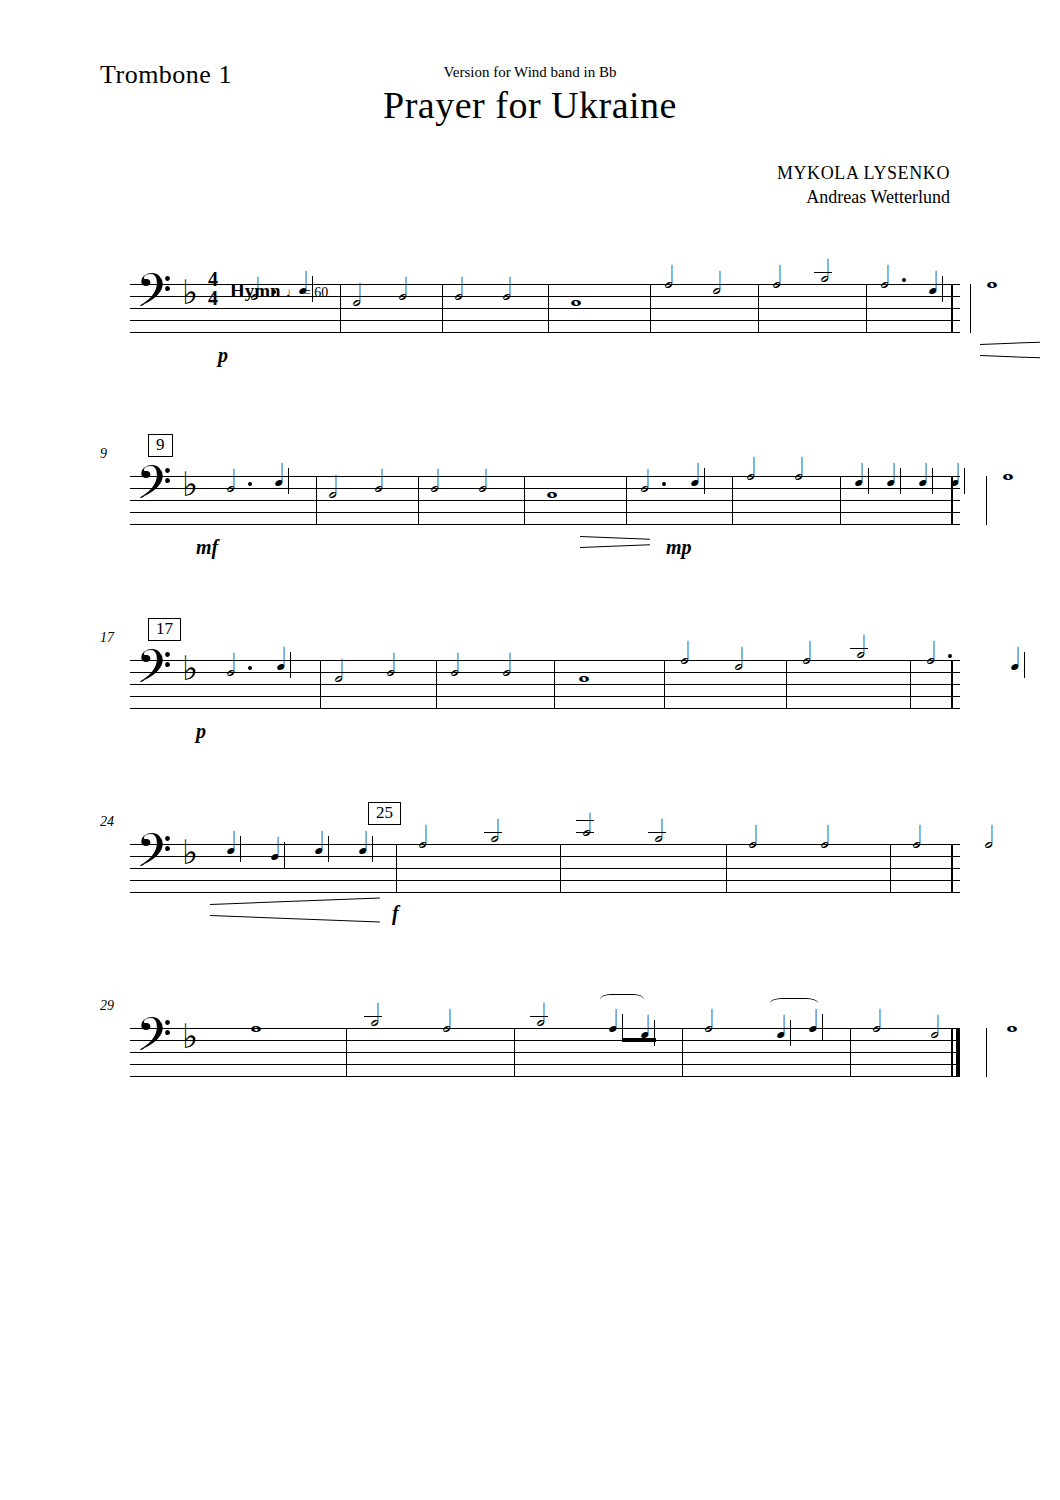Trombone 1
Version for Wind band in Bb
Prayer for Ukraine
MYKOLA LYSENKO
Andreas Wetterlund
𝄢
♭
44
Hymn ♩ = 60
𝅗𝅥
𝅘𝅥
𝅗𝅥
𝅗𝅥
𝅗𝅥
𝅗𝅥
𝅝
𝅗𝅥
𝅗𝅥
𝅗𝅥
𝅗𝅥
𝅗𝅥
𝅘𝅥
𝅝
p
9
9
𝄢
♭
𝅗𝅥
𝅘𝅥
𝅗𝅥
𝅗𝅥
𝅗𝅥
𝅗𝅥
𝅝
𝅗𝅥
𝅘𝅥
𝅗𝅥
𝅗𝅥
𝅘𝅥
𝅘𝅥
𝅘𝅥
𝅘𝅥
𝅝
mf
mp
17
17
𝄢
♭
𝅗𝅥
𝅘𝅥
𝅗𝅥
𝅗𝅥
𝅗𝅥
𝅗𝅥
𝅝
𝅗𝅥
𝅗𝅥
𝅗𝅥
𝅗𝅥
𝅗𝅥
𝅘𝅥
p
24
25
𝄢
♭
𝅘𝅥
𝅘𝅥
𝅘𝅥
𝅘𝅥
𝅗𝅥
𝅗𝅥
𝅗𝅥
𝅗𝅥
𝅗𝅥
𝅗𝅥
𝅗𝅥
𝅗𝅥
f
29
𝄢
♭
𝅝
𝅗𝅥
𝅗𝅥
𝅗𝅥
𝅘𝅥
𝅘𝅥
𝅗𝅥
𝅘𝅥
𝅘𝅥
𝅗𝅥
𝅗𝅥
𝅝